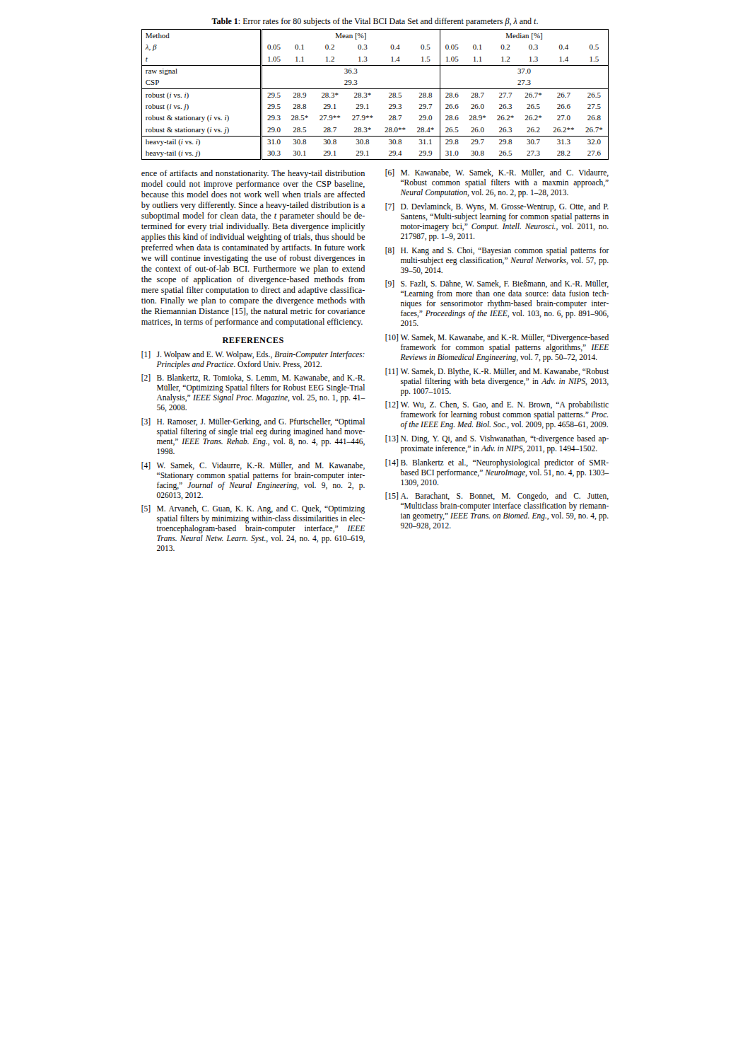Table 1: Error rates for 80 subjects of the Vital BCI Data Set and different parameters β, λ and t.
| Method | Mean [%] | Median [%] |
| λ , β | 0.05 | 0.1 | 0.2 | 0.3 | 0.4 | 0.5 | 0.05 | 0.1 | 0.2 | 0.3 | 0.4 | 0.5 |
| t | 1.05 | 1.1 | 1.2 | 1.3 | 1.4 | 1.5 | 1.05 | 1.1 | 1.2 | 1.3 | 1.4 | 1.5 |
| raw signal | 36.3 | 37.0 |
| CSP | 29.3 | 27.3 |
| robust ( i vs. i ) | 29.5 | 28.9 | 28.3* | 28.3* | 28.5 | 28.8 | 28.6 | 28.7 | 27.7 | 26.7* | 26.7 | 26.5 |
| robust ( i vs. j ) | 29.5 | 28.8 | 29.1 | 29.1 | 29.3 | 29.7 | 26.6 | 26.0 | 26.3 | 26.5 | 26.6 | 27.5 |
| robust & stationary ( i vs. i ) | 29.3 | 28.5* | 27.9** | 27.9** | 28.7 | 29.0 | 28.6 | 28.9* | 26.2* | 26.2* | 27.0 | 26.8 |
| robust & stationary ( i vs. j ) | 29.0 | 28.5 | 28.7 | 28.3* | 28.0** | 28.4* | 26.5 | 26.0 | 26.3 | 26.2 | 26.2** | 26.7* |
| heavy-tail ( i vs. i ) | 31.0 | 30.8 | 30.8 | 30.8 | 30.8 | 31.1 | 29.8 | 29.7 | 29.8 | 30.7 | 31.3 | 32.0 |
| heavy-tail ( i vs. j ) | 30.3 | 30.1 | 29.1 | 29.1 | 29.4 | 29.9 | 31.0 | 30.8 | 26.5 | 27.3 | 28.2 | 27.6 |
ence of artifacts and nonstationarity. The heavy-tail distribution model could not improve performance over the CSP baseline, because this model does not work well when trials are affected by outliers very differently. Since a heavy-tailed distribution is a suboptimal model for clean data, the t parameter should be determined for every trial individually. Beta divergence implicitly applies this kind of individual weighting of trials, thus should be preferred when data is contaminated by artifacts. In future work we will continue investigating the use of robust divergences in the context of out-of-lab BCI. Furthermore we plan to extend the scope of application of divergence-based methods from mere spatial filter computation to direct and adaptive classification. Finally we plan to compare the divergence methods with the Riemannian Distance [15], the natural metric for covariance matrices, in terms of performance and computational efficiency.
REFERENCES
[1] J. Wolpaw and E. W. Wolpaw, Eds., Brain-Computer Interfaces: Principles and Practice. Oxford Univ. Press, 2012.
[2] B. Blankertz, R. Tomioka, S. Lemm, M. Kawanabe, and K.-R. Müller, “Optimizing Spatial filters for Robust EEG Single-Trial Analysis,” IEEE Signal Proc. Magazine, vol. 25, no. 1, pp. 41–56, 2008.
[3] H. Ramoser, J. Müller-Gerking, and G. Pfurtscheller, “Optimal spatial filtering of single trial eeg during imagined hand movement,” IEEE Trans. Rehab. Eng., vol. 8, no. 4, pp. 441–446, 1998.
[4] W. Samek, C. Vidaurre, K.-R. Müller, and M. Kawanabe, “Stationary common spatial patterns for brain-computer interfacing,” Journal of Neural Engineering, vol. 9, no. 2, p. 026013, 2012.
[5] M. Arvaneh, C. Guan, K. K. Ang, and C. Quek, “Optimizing spatial filters by minimizing within-class dissimilarities in electroencephalogram-based brain-computer interface,” IEEE Trans. Neural Netw. Learn. Syst., vol. 24, no. 4, pp. 610–619, 2013.
[6] M. Kawanabe, W. Samek, K.-R. Müller, and C. Vidaurre, “Robust common spatial filters with a maxmin approach,” Neural Computation, vol. 26, no. 2, pp. 1–28, 2013.
[7] D. Devlaminck, B. Wyns, M. Grosse-Wentrup, G. Otte, and P. Santens, “Multi-subject learning for common spatial patterns in motor-imagery bci,” Comput. Intell. Neurosci., vol. 2011, no. 217987, pp. 1–9, 2011.
[8] H. Kang and S. Choi, “Bayesian common spatial patterns for multi-subject eeg classification,” Neural Networks, vol. 57, pp. 39–50, 2014.
[9] S. Fazli, S. Dähne, W. Samek, F. Bießmann, and K.-R. Müller, “Learning from more than one data source: data fusion techniques for sensorimotor rhythm-based brain-computer interfaces,” Proceedings of the IEEE, vol. 103, no. 6, pp. 891–906, 2015.
[10] W. Samek, M. Kawanabe, and K.-R. Müller, “Divergence-based framework for common spatial patterns algorithms,” IEEE Reviews in Biomedical Engineering, vol. 7, pp. 50–72, 2014.
[11] W. Samek, D. Blythe, K.-R. Müller, and M. Kawanabe, “Robust spatial filtering with beta divergence,” in Adv. in NIPS, 2013, pp. 1007–1015.
[12] W. Wu, Z. Chen, S. Gao, and E. N. Brown, “A probabilistic framework for learning robust common spatial patterns.” Proc. of the IEEE Eng. Med. Biol. Soc., vol. 2009, pp. 4658–61, 2009.
[13] N. Ding, Y. Qi, and S. Vishwanathan, “t-divergence based approximate inference,” in Adv. in NIPS, 2011, pp. 1494–1502.
[14] B. Blankertz et al., “Neurophysiological predictor of SMR-based BCI performance,” NeuroImage, vol. 51, no. 4, pp. 1303–1309, 2010.
[15] A. Barachant, S. Bonnet, M. Congedo, and C. Jutten, “Multiclass brain-computer interface classification by riemannian geometry,” IEEE Trans. on Biomed. Eng., vol. 59, no. 4, pp. 920–928, 2012.